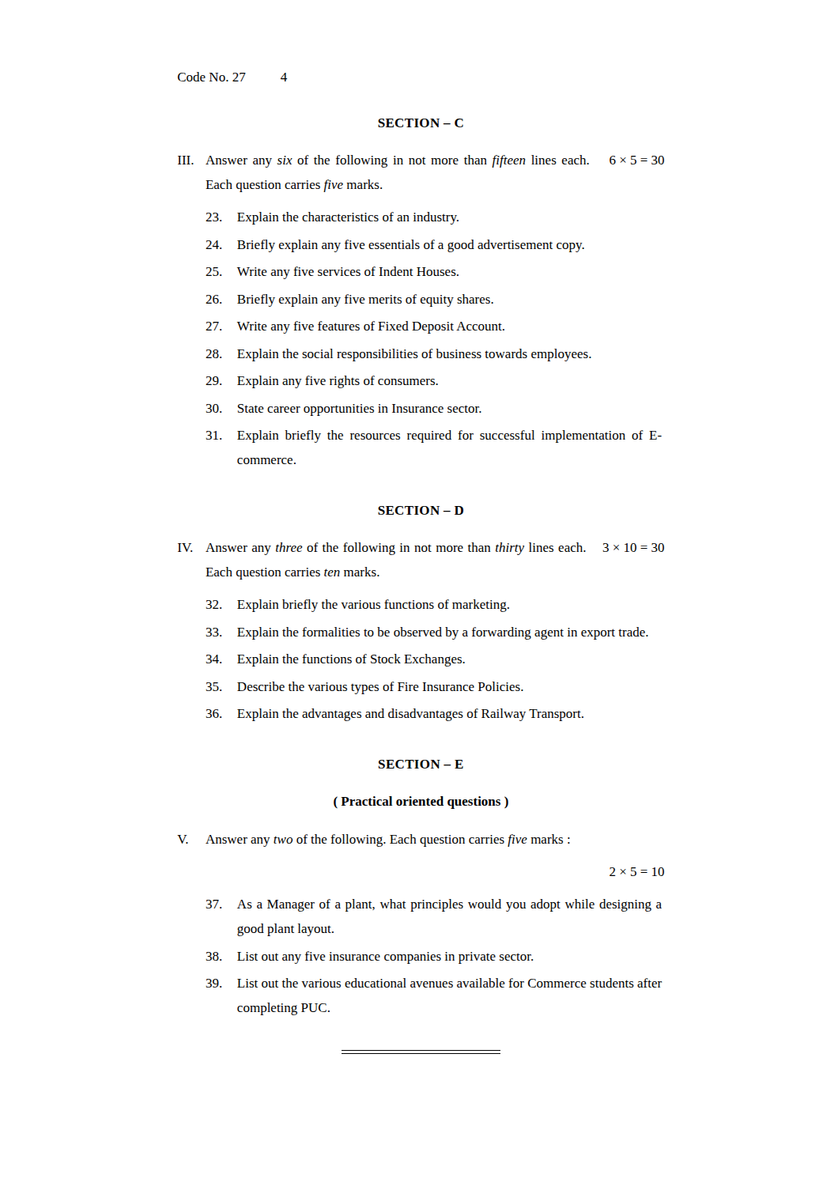Code No. 27 4
SECTION – C
III. 6 × 5 = 30 Answer any six of the following in not more than fifteen lines each. Each question carries five marks.
23. Explain the characteristics of an industry.
24. Briefly explain any five essentials of a good advertisement copy.
25. Write any five services of Indent Houses.
26. Briefly explain any five merits of equity shares.
27. Write any five features of Fixed Deposit Account.
28. Explain the social responsibilities of business towards employees.
29. Explain any five rights of consumers.
30. State career opportunities in Insurance sector.
31. Explain briefly the resources required for successful implementation of E-commerce.
SECTION – D
IV. 3 × 10 = 30 Answer any three of the following in not more than thirty lines each. Each question carries ten marks.
32. Explain briefly the various functions of marketing.
33. Explain the formalities to be observed by a forwarding agent in export trade.
34. Explain the functions of Stock Exchanges.
35. Describe the various types of Fire Insurance Policies.
36. Explain the advantages and disadvantages of Railway Transport.
SECTION – E
( Practical oriented questions )
V. Answer any two of the following. Each question carries five marks :
2 × 5 = 10
37. As a Manager of a plant, what principles would you adopt while designing a good plant layout.
38. List out any five insurance companies in private sector.
39. List out the various educational avenues available for Commerce students after completing PUC.